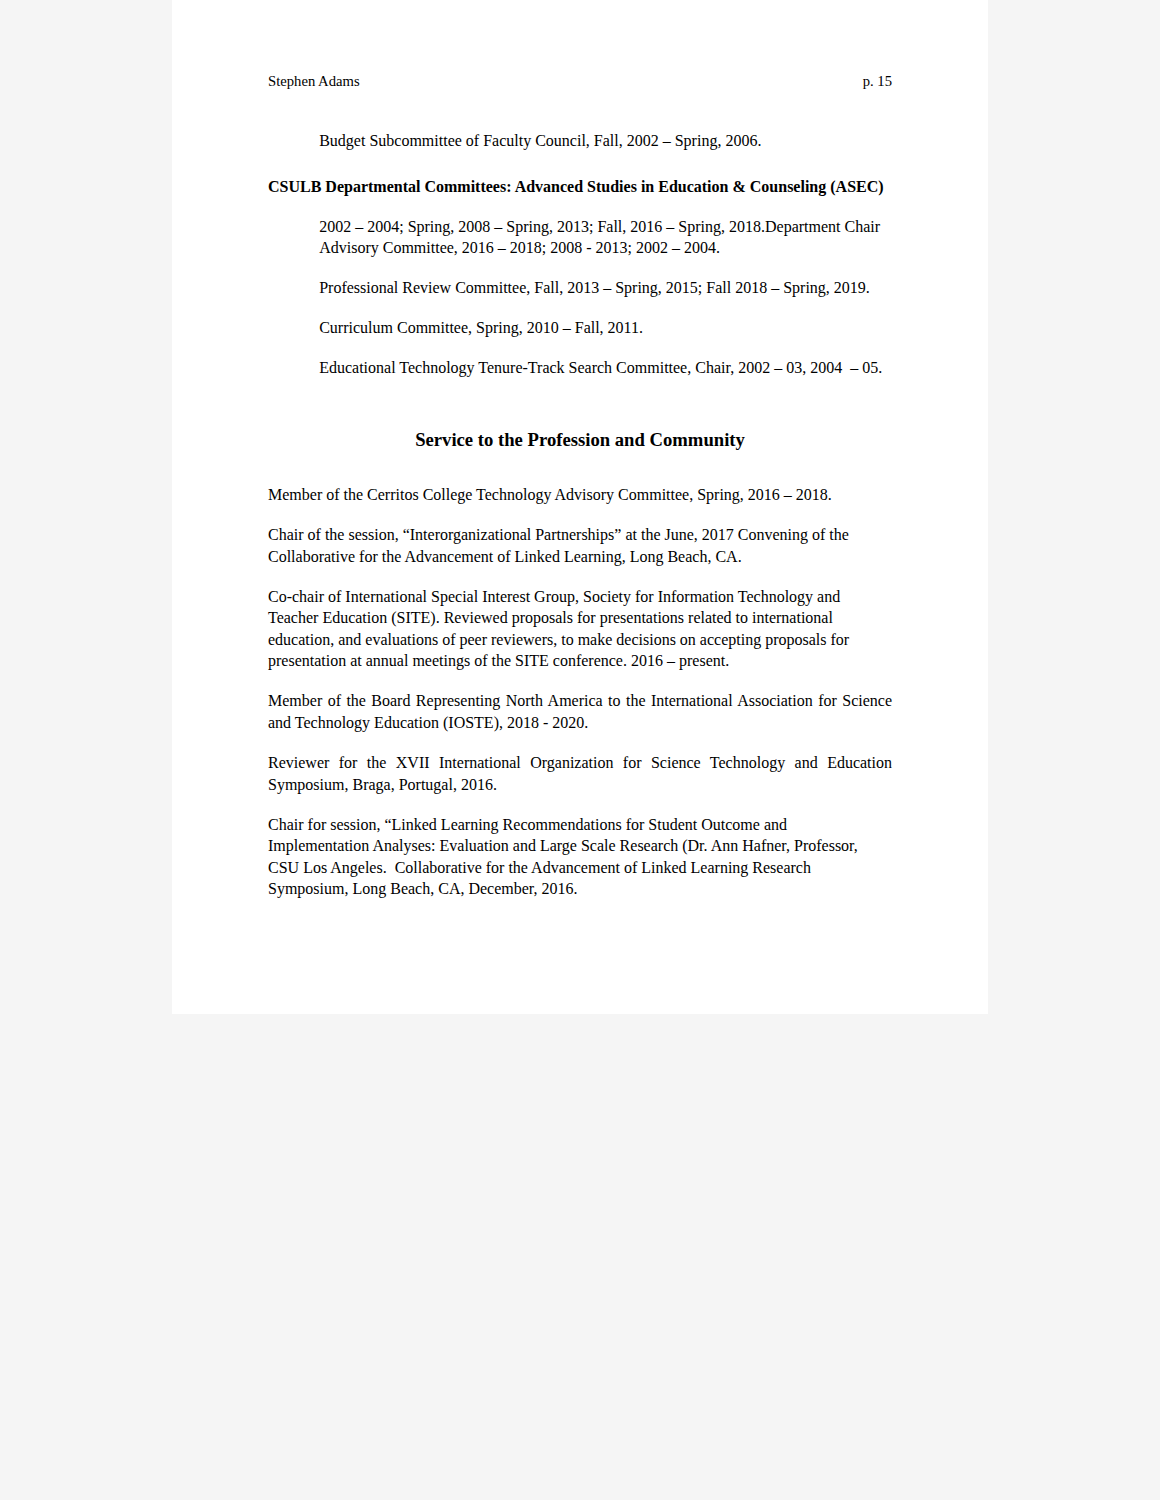Stephen Adams
p. 15
Budget Subcommittee of Faculty Council, Fall, 2002 – Spring, 2006.
CSULB Departmental Committees: Advanced Studies in Education & Counseling (ASEC)
2002 – 2004; Spring, 2008 – Spring, 2013; Fall, 2016 – Spring, 2018.Department Chair Advisory Committee, 2016 – 2018; 2008 - 2013; 2002 – 2004.
Professional Review Committee, Fall, 2013 – Spring, 2015; Fall 2018 – Spring, 2019.
Curriculum Committee, Spring, 2010 – Fall, 2011.
Educational Technology Tenure-Track Search Committee, Chair, 2002 – 03, 2004 – 05.
Service to the Profession and Community
Member of the Cerritos College Technology Advisory Committee, Spring, 2016 – 2018.
Chair of the session, “Interorganizational Partnerships” at the June, 2017 Convening of the Collaborative for the Advancement of Linked Learning, Long Beach, CA.
Co-chair of International Special Interest Group, Society for Information Technology and Teacher Education (SITE). Reviewed proposals for presentations related to international education, and evaluations of peer reviewers, to make decisions on accepting proposals for presentation at annual meetings of the SITE conference. 2016 – present.
Member of the Board Representing North America to the International Association for Science and Technology Education (IOSTE), 2018 - 2020.
Reviewer for the XVII International Organization for Science Technology and Education Symposium, Braga, Portugal, 2016.
Chair for session, “Linked Learning Recommendations for Student Outcome and Implementation Analyses: Evaluation and Large Scale Research (Dr. Ann Hafner, Professor, CSU Los Angeles. Collaborative for the Advancement of Linked Learning Research Symposium, Long Beach, CA, December, 2016.